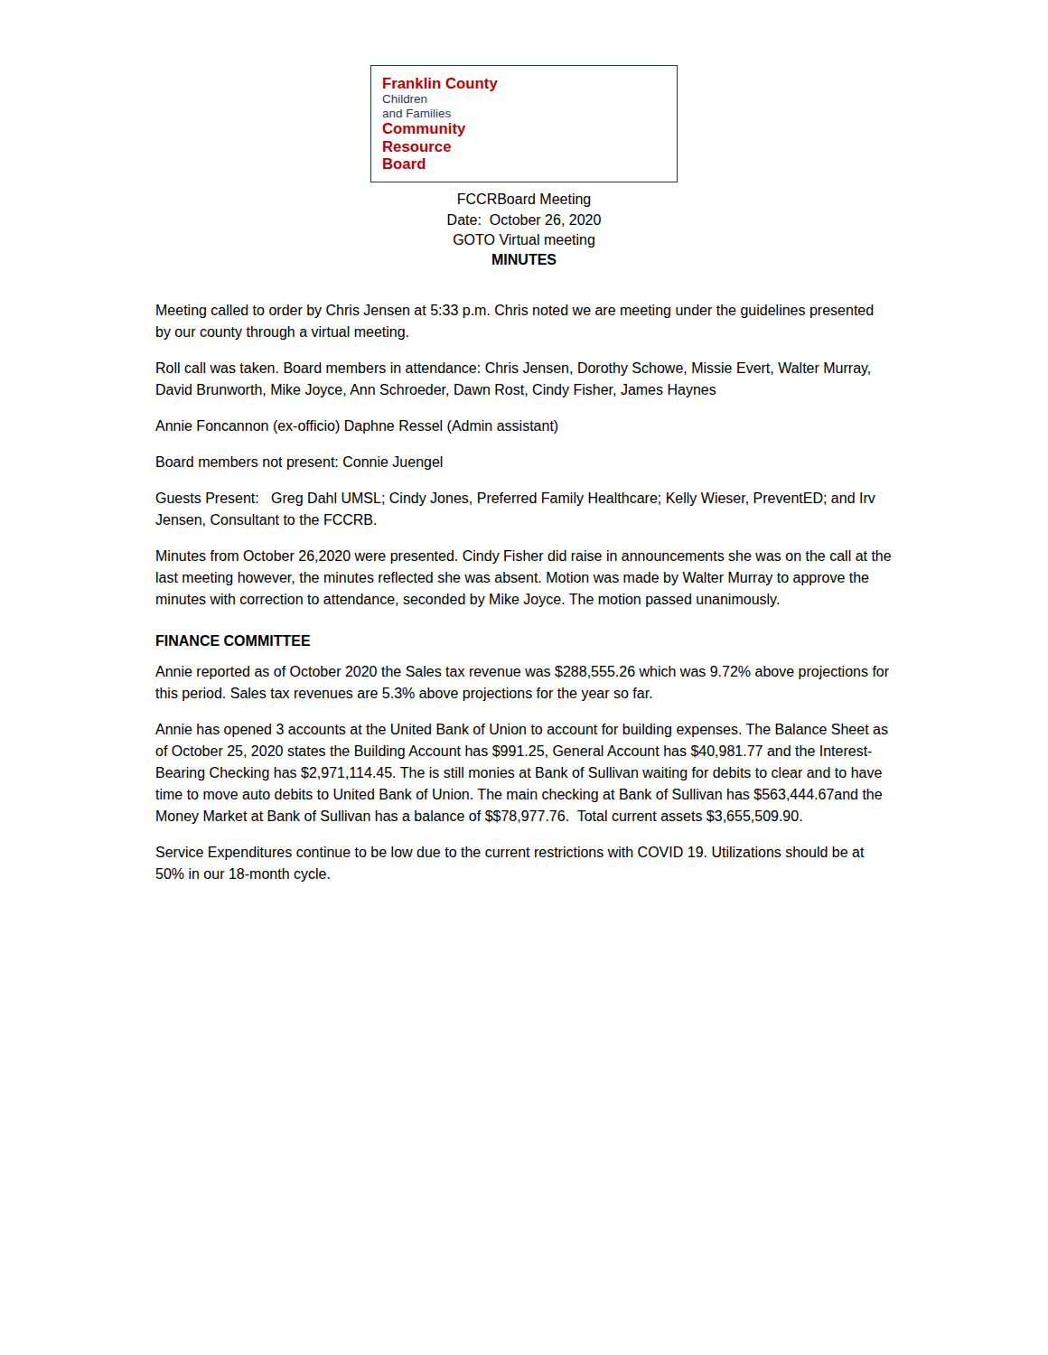Franklin County Children
and Families Community
Resource
Board
FCCRBoard Meeting
Date: October 26, 2020
GOTO Virtual meeting
MINUTES
Meeting called to order by Chris Jensen at 5:33 p.m. Chris noted we are meeting under the guidelines presented by our county through a virtual meeting.
Roll call was taken. Board members in attendance: Chris Jensen, Dorothy Schowe, Missie Evert, Walter Murray, David Brunworth, Mike Joyce, Ann Schroeder, Dawn Rost, Cindy Fisher, James Haynes
Annie Foncannon (ex-officio) Daphne Ressel (Admin assistant)
Board members not present: Connie Juengel
Guests Present: Greg Dahl UMSL; Cindy Jones, Preferred Family Healthcare; Kelly Wieser, PreventED; and Irv Jensen, Consultant to the FCCRB.
Minutes from October 26,2020 were presented. Cindy Fisher did raise in announcements she was on the call at the last meeting however, the minutes reflected she was absent. Motion was made by Walter Murray to approve the minutes with correction to attendance, seconded by Mike Joyce. The motion passed unanimously.
FINANCE COMMITTEE
Annie reported as of October 2020 the Sales tax revenue was $288,555.26 which was 9.72% above projections for this period. Sales tax revenues are 5.3% above projections for the year so far.
Annie has opened 3 accounts at the United Bank of Union to account for building expenses. The Balance Sheet as of October 25, 2020 states the Building Account has $991.25, General Account has $40,981.77 and the Interest-Bearing Checking has $2,971,114.45. The is still monies at Bank of Sullivan waiting for debits to clear and to have time to move auto debits to United Bank of Union. The main checking at Bank of Sullivan has $563,444.67and the Money Market at Bank of Sullivan has a balance of $$78,977.76. Total current assets $3,655,509.90.
Service Expenditures continue to be low due to the current restrictions with COVID 19. Utilizations should be at 50% in our 18-month cycle.